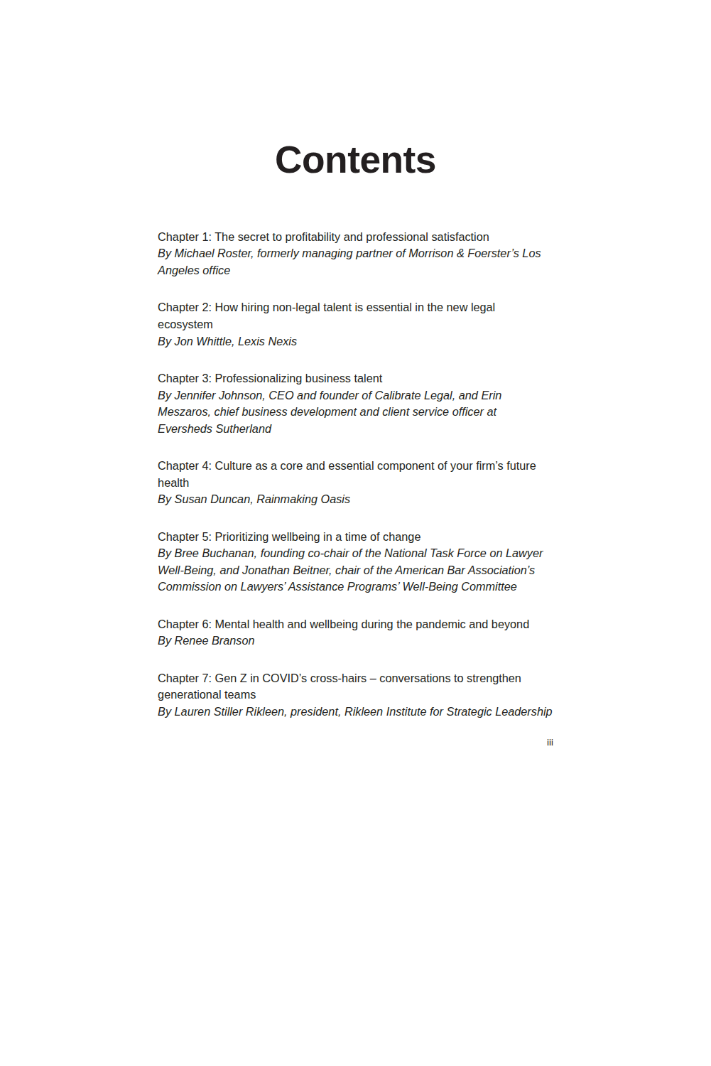Contents
Chapter 1: The secret to profitability and professional satisfaction By Michael Roster, formerly managing partner of Morrison & Foerster’s Los Angeles office
Chapter 2: How hiring non-legal talent is essential in the new legal ecosystem By Jon Whittle, Lexis Nexis
Chapter 3: Professionalizing business talent By Jennifer Johnson, CEO and founder of Calibrate Legal, and Erin Meszaros, chief business development and client service officer at Eversheds Sutherland
Chapter 4: Culture as a core and essential component of your firm’s future health By Susan Duncan, Rainmaking Oasis
Chapter 5: Prioritizing wellbeing in a time of change By Bree Buchanan, founding co-chair of the National Task Force on Lawyer Well-Being, and Jonathan Beitner, chair of the American Bar Association’s Commission on Lawyers’ Assistance Programs’ Well-Being Committee
Chapter 6: Mental health and wellbeing during the pandemic and beyond By Renee Branson
Chapter 7: Gen Z in COVID’s cross-hairs – conversations to strengthen generational teams By Lauren Stiller Rikleen, president, Rikleen Institute for Strategic Leadership
iii